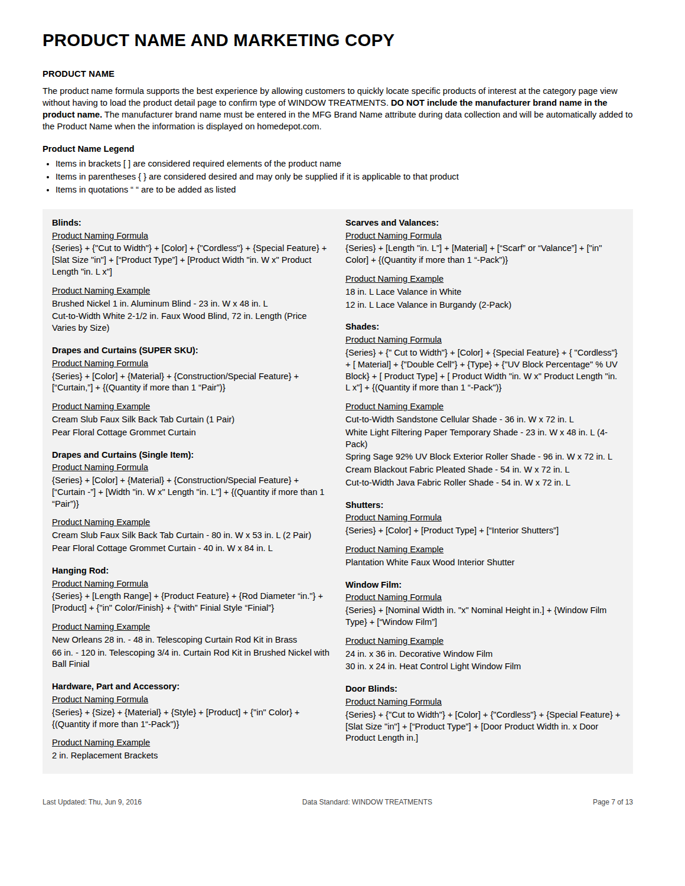PRODUCT NAME AND MARKETING COPY
PRODUCT NAME
The product name formula supports the best experience by allowing customers to quickly locate specific products of interest at the category page view without having to load the product detail page to confirm type of WINDOW TREATMENTS. DO NOT include the manufacturer brand name in the product name. The manufacturer brand name must be entered in the MFG Brand Name attribute during data collection and will be automatically added to the Product Name when the information is displayed on homedepot.com.
Product Name Legend
Items in brackets [ ] are considered required elements of the product name
Items in parentheses { } are considered desired and may only be supplied if it is applicable to that product
Items in quotations “ “ are to be added as listed
Blinds:
Product Naming Formula
{Series} + {"Cut to Width"} + [Color] + {"Cordless"} + {Special Feature} + [Slat Size "in"] + [“Product Type”] + [Product Width "in. W x" Product Length "in. L x"]
Product Naming Example
Brushed Nickel 1 in. Aluminum Blind - 23 in. W x 48 in. L
Cut-to-Width White 2-1/2 in. Faux Wood Blind, 72 in. Length (Price Varies by Size)
Drapes and Curtains (SUPER SKU):
Product Naming Formula
{Series} + [Color] + {Material} + {Construction/Special Feature} + [“Curtain,”] + {(Quantity if more than 1 “Pair”)}
Product Naming Example
Cream Slub Faux Silk Back Tab Curtain (1 Pair)
Pear Floral Cottage Grommet Curtain
Drapes and Curtains (Single Item):
Product Naming Formula
{Series} + [Color] + {Material} + {Construction/Special Feature} + [“Curtain -”] + [Width "in. W x" Length "in. L"] + {(Quantity if more than 1 “Pair”)}
Product Naming Example
Cream Slub Faux Silk Back Tab Curtain - 80 in. W x 53 in. L (2 Pair)
Pear Floral Cottage Grommet Curtain - 40 in. W x 84 in. L
Hanging Rod:
Product Naming Formula
{Series} + [Length Range] + {Product Feature} + {Rod Diameter “in."} + [Product] + {"in" Color/Finish} + {“with” Finial Style “Finial”}
Product Naming Example
New Orleans 28 in. - 48 in. Telescoping Curtain Rod Kit in Brass
66 in. - 120 in. Telescoping 3/4 in. Curtain Rod Kit in Brushed Nickel with Ball Finial
Hardware, Part and Accessory:
Product Naming Formula
{Series} + {Size} + {Material} + {Style} + [Product] + {"in" Color} + {(Quantity if more than 1“-Pack")}
Product Naming Example
2 in. Replacement Brackets
Scarves and Valances:
Product Naming Formula
{Series} + [Length "in. L"] + [Material] + [“Scarf” or “Valance”] + ["in" Color] + {(Quantity if more than 1 “-Pack")}
Product Naming Example
18 in. L Lace Valance in White
12 in. L Lace Valance in Burgandy (2-Pack)
Shades:
Product Naming Formula
{Series} + {" Cut to Width"} + [Color] + {Special Feature} + { "Cordless"} + [ Material] + {"Double Cell"} + {Type} + {"UV Block Percentage" % UV Block} + [ Product Type] + [ Product Width "in. W x" Product Length "in. L x"] + {(Quantity if more than 1 “-Pack")}
Product Naming Example
Cut-to-Width Sandstone Cellular Shade - 36 in. W x 72 in. L
White Light Filtering Paper Temporary Shade - 23 in. W x 48 in. L (4-Pack)
Spring Sage 92% UV Block Exterior Roller Shade - 96 in. W x 72 in. L
Cream Blackout Fabric Pleated Shade - 54 in. W x 72 in. L
Cut-to-Width Java Fabric Roller Shade - 54 in. W x 72 in. L
Shutters:
Product Naming Formula
{Series} + [Color] + [Product Type] + [“Interior Shutters”]
Product Naming Example
Plantation White Faux Wood Interior Shutter
Window Film:
Product Naming Formula
{Series} + [Nominal Width in. "x" Nominal Height in.] + {Window Film Type} + [“Window Film”]
Product Naming Example
24 in. x 36 in. Decorative Window Film
30 in. x 24 in. Heat Control Light Window Film
Door Blinds:
Product Naming Formula
{Series} + {"Cut to Width"} + [Color] + {"Cordless"} + {Special Feature} + [Slat Size "in"] + [“Product Type”] + [Door Product Width in. x Door Product Length in.]
Last Updated: Thu, Jun 9, 2016 Data Standard: WINDOW TREATMENTS Page 7 of 13